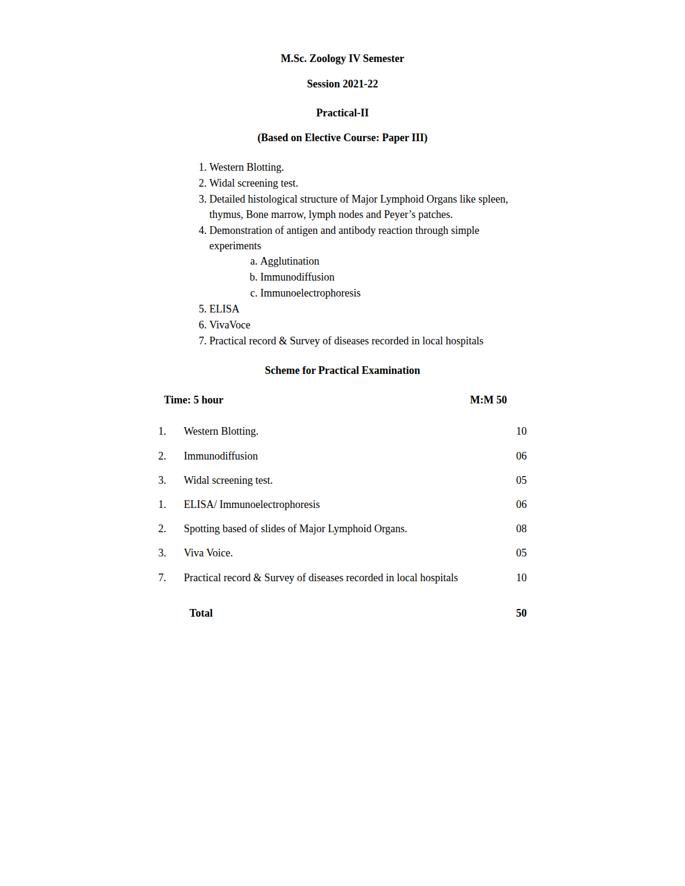M.Sc. Zoology IV Semester
Session 2021-22
Practical-II
(Based on Elective Course: Paper III)
Western Blotting.
Widal screening test.
Detailed histological structure of Major Lymphoid Organs like spleen, thymus, Bone marrow, lymph nodes and Peyer’s patches.
Demonstration of antigen and antibody reaction through simple experiments
Agglutination
Immunodiffusion
Immunoelectrophoresis
ELISA
VivaVoce
Practical record & Survey of diseases recorded in local hospitals
Scheme for Practical Examination
Time: 5 hour M:M 50
| 1. | Western Blotting. | 10 |
| 2. | Immunodiffusion | 06 |
| 3. | Widal screening test. | 05 |
| 1. | ELISA/ Immunoelectrophoresis | 06 |
| 2. | Spotting based of slides of Major Lymphoid Organs. | 08 |
| 3. | Viva Voice. | 05 |
| 7. | Practical record & Survey of diseases recorded in local hospitals | 10 |
| | Total | 50 |